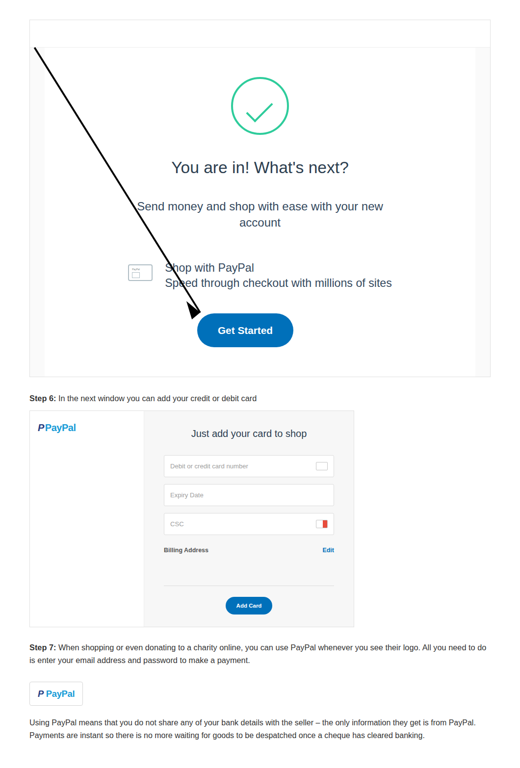You are in! What's next?
Send money and shop with ease with your new account
Shop with PayPal Speed through checkout with millions of sites
Get Started
Step 6: In the next window you can add your credit or debit card
PPayPal
Just add your card to shop
Debit or credit card number
Expiry Date
CSC
Billing Address Edit
Add Card
Step 7: When shopping or even donating to a charity online, you can use PayPal whenever you see their logo. All you need to do is enter your email address and password to make a payment.
P PayPal
Using PayPal means that you do not share any of your bank details with the seller – the only information they get is from PayPal. Payments are instant so there is no more waiting for goods to be despatched once a cheque has cleared banking.